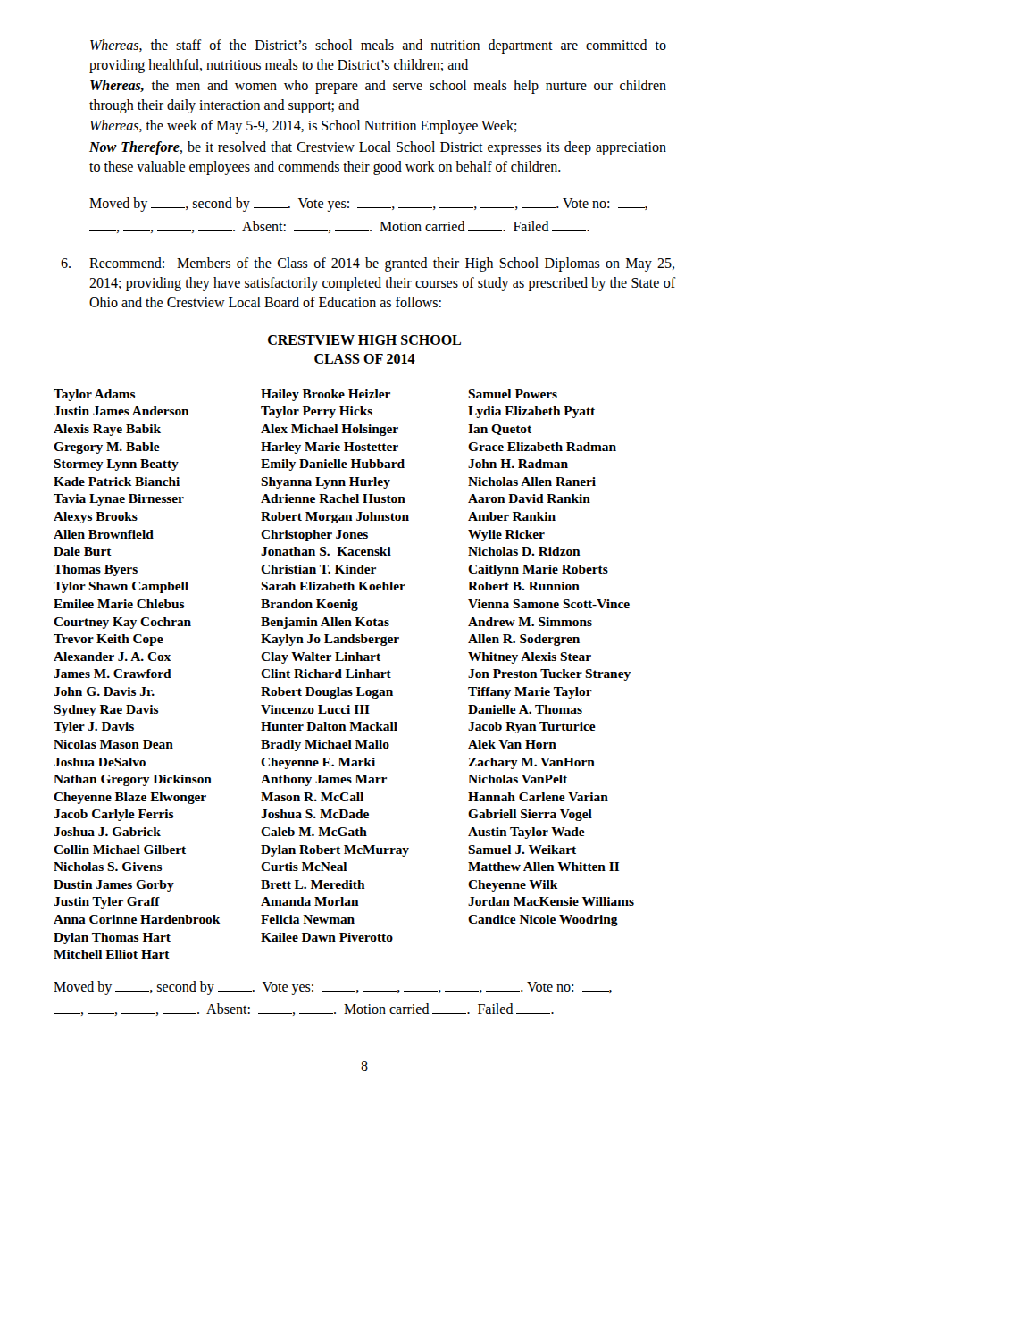Whereas, the staff of the District’s school meals and nutrition department are committed to providing healthful, nutritious meals to the District’s children; and
Whereas, the men and women who prepare and serve school meals help nurture our children through their daily interaction and support; and
Whereas, the week of May 5-9, 2014, is School Nutrition Employee Week;
Now Therefore, be it resolved that Crestview Local School District expresses its deep appreciation to these valuable employees and commends their good work on behalf of children.
Moved by , second by . Vote yes: , , , , . Vote no: ,
, , , . Absent: , . Motion carried . Failed .
6. Recommend: Members of the Class of 2014 be granted their High School Diplomas on May 25, 2014; providing they have satisfactorily completed their courses of study as prescribed by the State of Ohio and the Crestview Local Board of Education as follows:
CRESTVIEW HIGH SCHOOL CLASS OF 2014
| Taylor Adams Justin James Anderson Alexis Raye Babik Gregory M. Bable Stormey Lynn Beatty Kade Patrick Bianchi Tavia Lynae Birnesser Alexys Brooks Allen Brownfield Dale Burt Thomas Byers Tylor Shawn Campbell Emilee Marie Chlebus Courtney Kay Cochran Trevor Keith Cope Alexander J. A. Cox James M. Crawford John G. Davis Jr. Sydney Rae Davis Tyler J. Davis Nicolas Mason Dean Joshua DeSalvo Nathan Gregory Dickinson Cheyenne Blaze Elwonger Jacob Carlyle Ferris Joshua J. Gabrick Collin Michael Gilbert Nicholas S. Givens Dustin James Gorby Justin Tyler Graff Anna Corinne Hardenbrook Dylan Thomas Hart Mitchell Elliot Hart | Hailey Brooke Heizler Taylor Perry Hicks Alex Michael Holsinger Harley Marie Hostetter Emily Danielle Hubbard Shyanna Lynn Hurley Adrienne Rachel Huston Robert Morgan Johnston Christopher Jones Jonathan S. Kacenski Christian T. Kinder Sarah Elizabeth Koehler Brandon Koenig Benjamin Allen Kotas Kaylyn Jo Landsberger Clay Walter Linhart Clint Richard Linhart Robert Douglas Logan Vincenzo Lucci III Hunter Dalton Mackall Bradly Michael Mallo Cheyenne E. Marki Anthony James Marr Mason R. McCall Joshua S. McDade Caleb M. McGath Dylan Robert McMurray Curtis McNeal Brett L. Meredith Amanda Morlan Felicia Newman Kailee Dawn Piverotto | Samuel Powers Lydia Elizabeth Pyatt Ian Quetot Grace Elizabeth Radman John H. Radman Nicholas Allen Raneri Aaron David Rankin Amber Rankin Wylie Ricker Nicholas D. Ridzon Caitlynn Marie Roberts Robert B. Runnion Vienna Samone Scott-Vince Andrew M. Simmons Allen R. Sodergren Whitney Alexis Stear Jon Preston Tucker Straney Tiffany Marie Taylor Danielle A. Thomas Jacob Ryan Turturice Alek Van Horn Zachary M. VanHorn Nicholas VanPelt Hannah Carlene Varian Gabriell Sierra Vogel Austin Taylor Wade Samuel J. Weikart Matthew Allen Whitten II Cheyenne Wilk Jordan MacKensie Williams Candice Nicole Woodring |
Moved by , second by . Vote yes: , , , , . Vote no: ,
, , , . Absent: , . Motion carried . Failed .
8